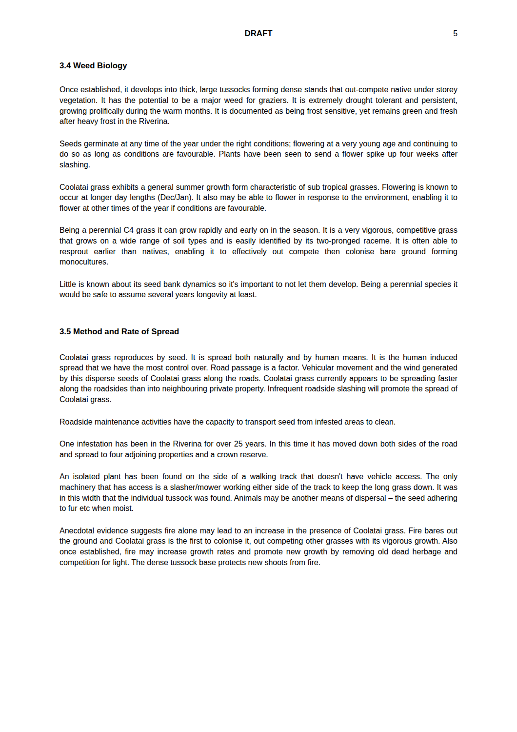DRAFT 5
3.4 Weed Biology
Once established, it develops into thick, large tussocks forming dense stands that out-compete native under storey vegetation. It has the potential to be a major weed for graziers. It is extremely drought tolerant and persistent, growing prolifically during the warm months. It is documented as being frost sensitive, yet remains green and fresh after heavy frost in the Riverina.
Seeds germinate at any time of the year under the right conditions; flowering at a very young age and continuing to do so as long as conditions are favourable. Plants have been seen to send a flower spike up four weeks after slashing.
Coolatai grass exhibits a general summer growth form characteristic of sub tropical grasses. Flowering is known to occur at longer day lengths (Dec/Jan). It also may be able to flower in response to the environment, enabling it to flower at other times of the year if conditions are favourable.
Being a perennial C4 grass it can grow rapidly and early on in the season. It is a very vigorous, competitive grass that grows on a wide range of soil types and is easily identified by its two-pronged raceme. It is often able to resprout earlier than natives, enabling it to effectively out compete then colonise bare ground forming monocultures.
Little is known about its seed bank dynamics so it's important to not let them develop. Being a perennial species it would be safe to assume several years longevity at least.
3.5 Method and Rate of Spread
Coolatai grass reproduces by seed. It is spread both naturally and by human means. It is the human induced spread that we have the most control over. Road passage is a factor. Vehicular movement and the wind generated by this disperse seeds of Coolatai grass along the roads. Coolatai grass currently appears to be spreading faster along the roadsides than into neighbouring private property. Infrequent roadside slashing will promote the spread of Coolatai grass.
Roadside maintenance activities have the capacity to transport seed from infested areas to clean.
One infestation has been in the Riverina for over 25 years. In this time it has moved down both sides of the road and spread to four adjoining properties and a crown reserve.
An isolated plant has been found on the side of a walking track that doesn't have vehicle access. The only machinery that has access is a slasher/mower working either side of the track to keep the long grass down. It was in this width that the individual tussock was found. Animals may be another means of dispersal – the seed adhering to fur etc when moist.
Anecdotal evidence suggests fire alone may lead to an increase in the presence of Coolatai grass. Fire bares out the ground and Coolatai grass is the first to colonise it, out competing other grasses with its vigorous growth. Also once established, fire may increase growth rates and promote new growth by removing old dead herbage and competition for light. The dense tussock base protects new shoots from fire.